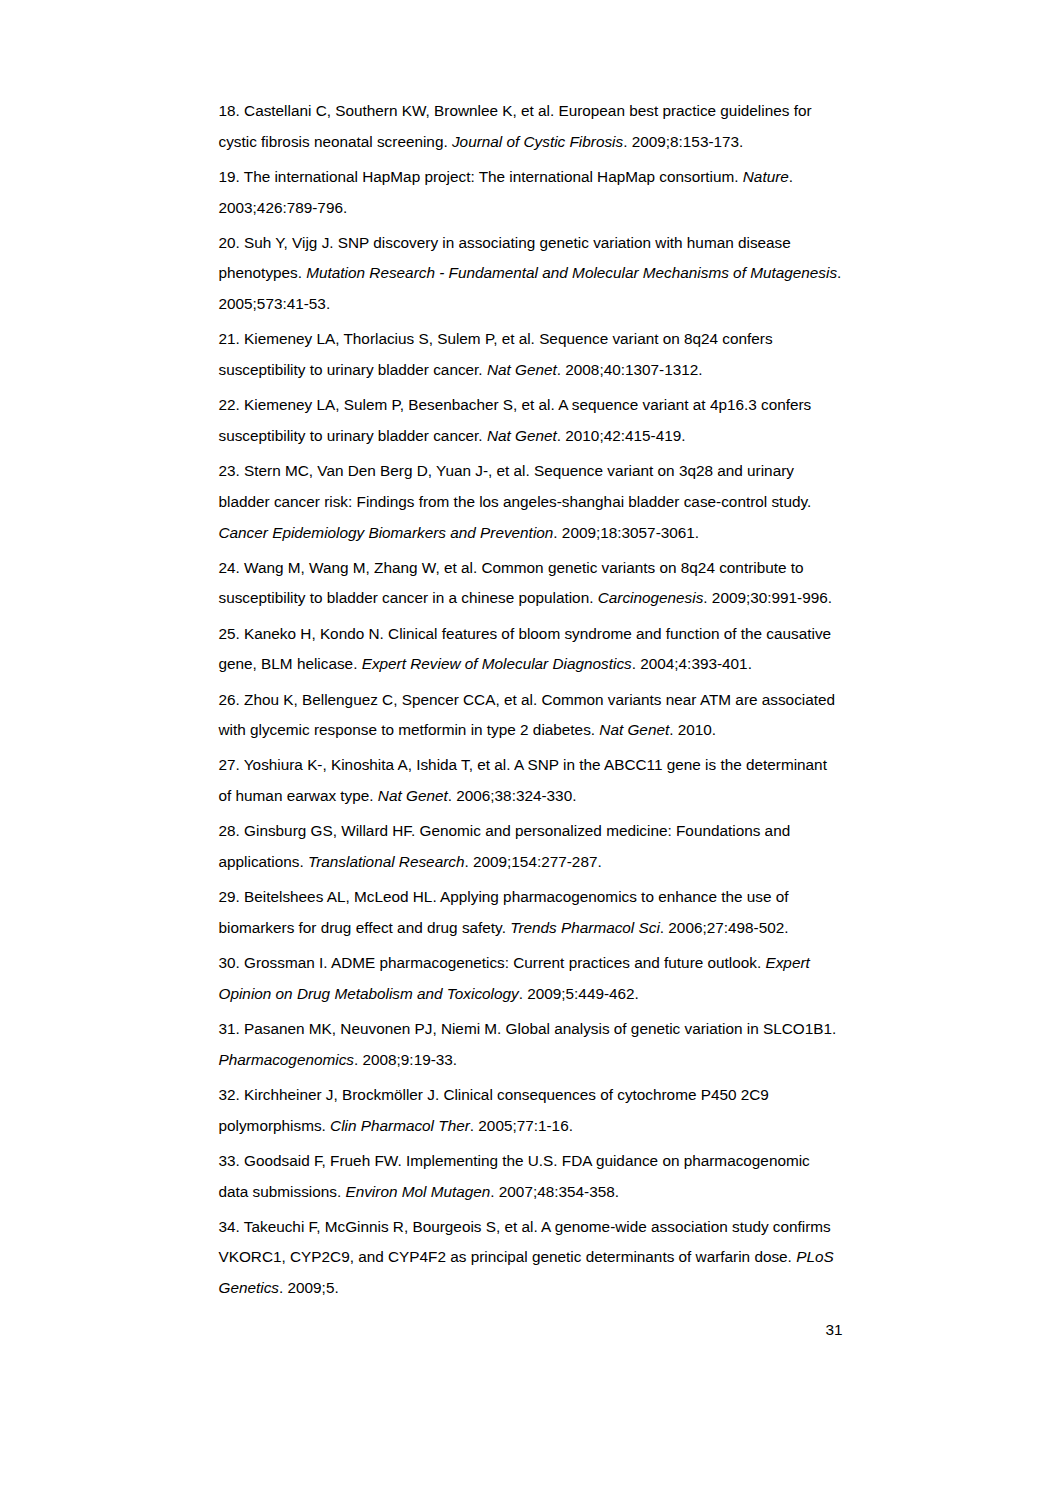18. Castellani C, Southern KW, Brownlee K, et al. European best practice guidelines for cystic fibrosis neonatal screening. Journal of Cystic Fibrosis. 2009;8:153-173.
19. The international HapMap project: The international HapMap consortium. Nature. 2003;426:789-796.
20. Suh Y, Vijg J. SNP discovery in associating genetic variation with human disease phenotypes. Mutation Research - Fundamental and Molecular Mechanisms of Mutagenesis. 2005;573:41-53.
21. Kiemeney LA, Thorlacius S, Sulem P, et al. Sequence variant on 8q24 confers susceptibility to urinary bladder cancer. Nat Genet. 2008;40:1307-1312.
22. Kiemeney LA, Sulem P, Besenbacher S, et al. A sequence variant at 4p16.3 confers susceptibility to urinary bladder cancer. Nat Genet. 2010;42:415-419.
23. Stern MC, Van Den Berg D, Yuan J-, et al. Sequence variant on 3q28 and urinary bladder cancer risk: Findings from the los angeles-shanghai bladder case-control study. Cancer Epidemiology Biomarkers and Prevention. 2009;18:3057-3061.
24. Wang M, Wang M, Zhang W, et al. Common genetic variants on 8q24 contribute to susceptibility to bladder cancer in a chinese population. Carcinogenesis. 2009;30:991-996.
25. Kaneko H, Kondo N. Clinical features of bloom syndrome and function of the causative gene, BLM helicase. Expert Review of Molecular Diagnostics. 2004;4:393-401.
26. Zhou K, Bellenguez C, Spencer CCA, et al. Common variants near ATM are associated with glycemic response to metformin in type 2 diabetes. Nat Genet. 2010.
27. Yoshiura K-, Kinoshita A, Ishida T, et al. A SNP in the ABCC11 gene is the determinant of human earwax type. Nat Genet. 2006;38:324-330.
28. Ginsburg GS, Willard HF. Genomic and personalized medicine: Foundations and applications. Translational Research. 2009;154:277-287.
29. Beitelshees AL, McLeod HL. Applying pharmacogenomics to enhance the use of biomarkers for drug effect and drug safety. Trends Pharmacol Sci. 2006;27:498-502.
30. Grossman I. ADME pharmacogenetics: Current practices and future outlook. Expert Opinion on Drug Metabolism and Toxicology. 2009;5:449-462.
31. Pasanen MK, Neuvonen PJ, Niemi M. Global analysis of genetic variation in SLCO1B1. Pharmacogenomics. 2008;9:19-33.
32. Kirchheiner J, Brockmöller J. Clinical consequences of cytochrome P450 2C9 polymorphisms. Clin Pharmacol Ther. 2005;77:1-16.
33. Goodsaid F, Frueh FW. Implementing the U.S. FDA guidance on pharmacogenomic data submissions. Environ Mol Mutagen. 2007;48:354-358.
34. Takeuchi F, McGinnis R, Bourgeois S, et al. A genome-wide association study confirms VKORC1, CYP2C9, and CYP4F2 as principal genetic determinants of warfarin dose. PLoS Genetics. 2009;5.
31